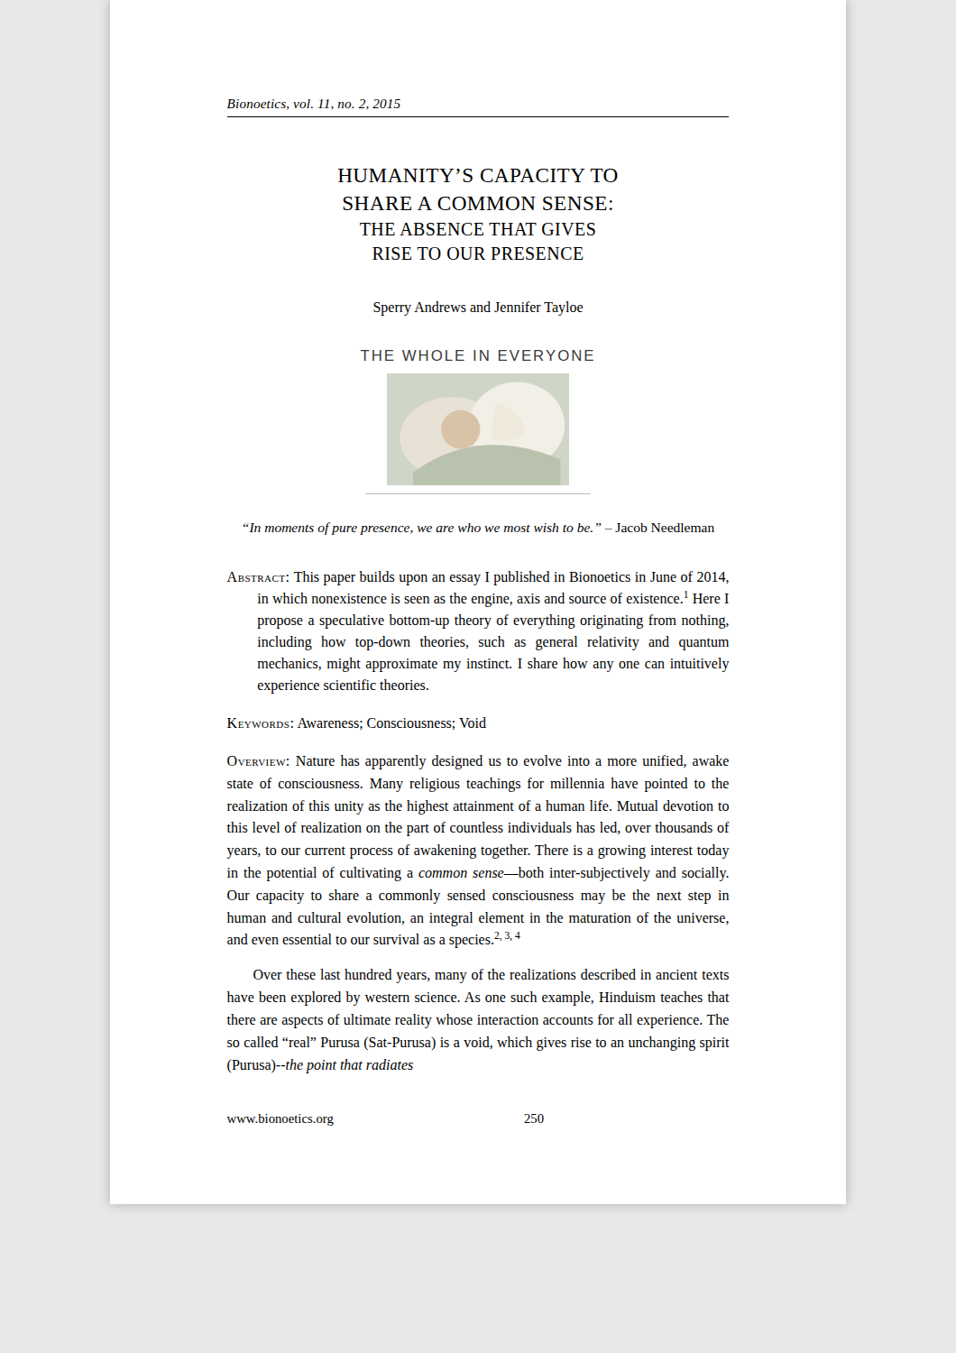Bionoetics, vol. 11, no. 2, 2015
HUMANITY’S CAPACITY TO
SHARE A COMMON SENSE: THE ABSENCE THAT GIVES
RISE TO OUR PRESENCE
Sperry Andrews and Jennifer Tayloe
THE WHOLE IN EVERYONE
“In moments of pure presence, we are who we most wish to be.” – Jacob Needleman
Abstract: This paper builds upon an essay I published in Bionoetics in June of 2014, in which nonexistence is seen as the engine, axis and source of existence.1 Here I propose a speculative bottom-up theory of everything originating from nothing, including how top-down theories, such as general relativity and quantum mechanics, might approximate my instinct. I share how any one can intuitively experience scientific theories.
Keywords: Awareness; Consciousness; Void
Overview: Nature has apparently designed us to evolve into a more unified, awake state of consciousness. Many religious teachings for millennia have pointed to the realization of this unity as the highest attainment of a human life. Mutual devotion to this level of realization on the part of countless individuals has led, over thousands of years, to our current process of awakening together. There is a growing interest today in the potential of cultivating a common sense—both inter-subjectively and socially. Our capacity to share a commonly sensed consciousness may be the next step in human and cultural evolution, an integral element in the maturation of the universe, and even essential to our survival as a species.2, 3, 4
Over these last hundred years, many of the realizations described in ancient texts have been explored by western science. As one such example, Hinduism teaches that there are aspects of ultimate reality whose interaction accounts for all experience. The so called “real” Purusa (Sat-Purusa) is a void, which gives rise to an unchanging spirit (Purusa)--the point that radiates
www.bionoetics.org 250